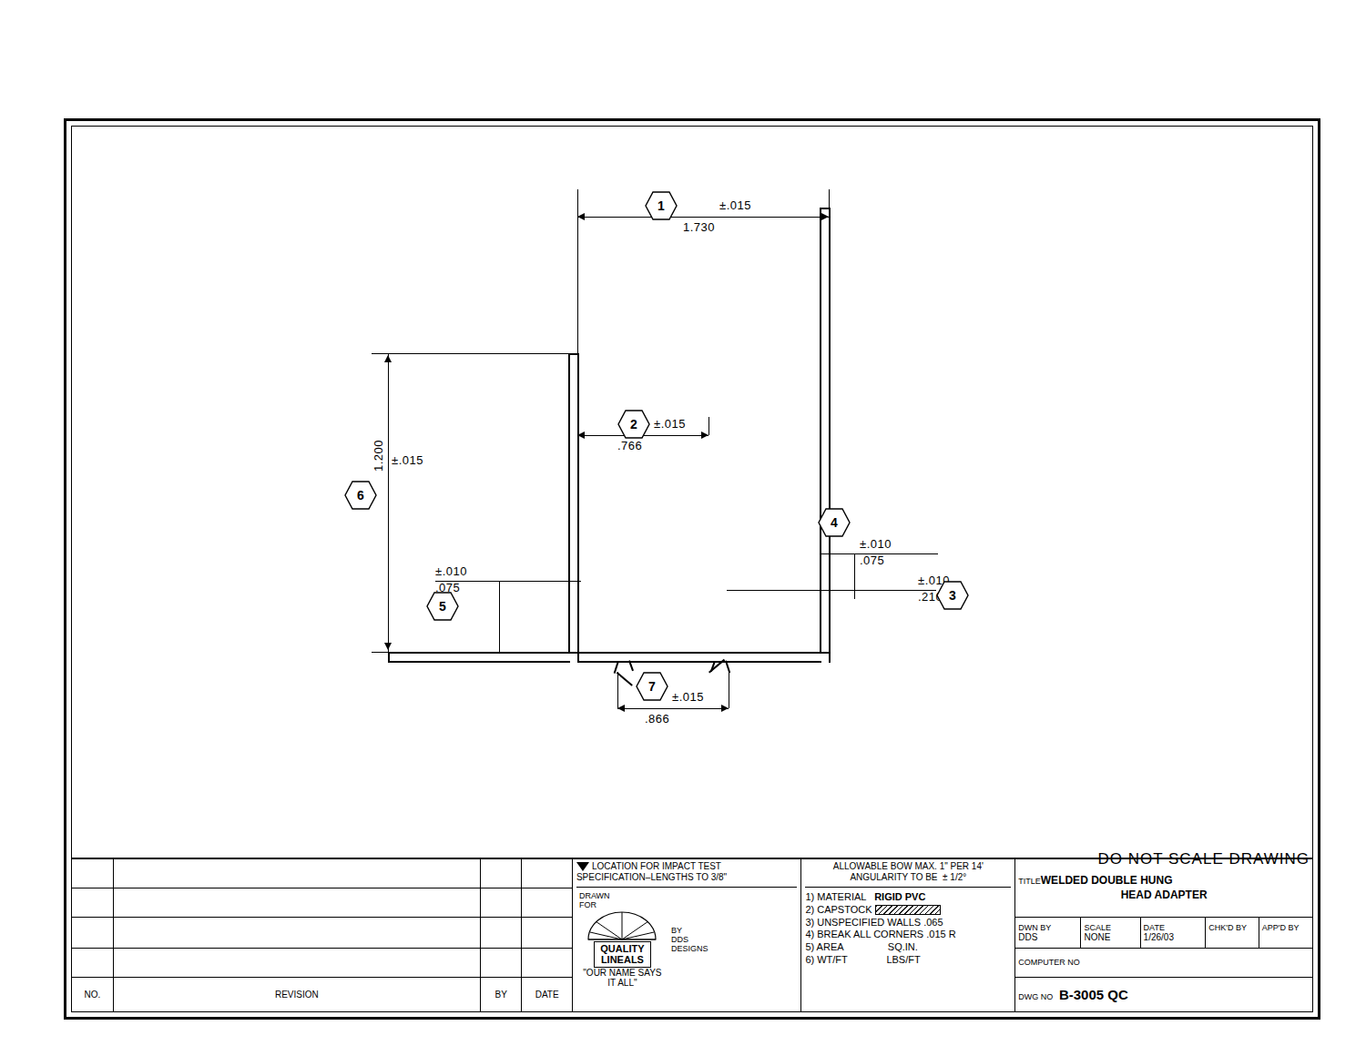1.730
±.015
1
.766
±.015
2
1.200
±.015
6
±.010
.075
4
±.010
.210
3
±.010
.075
5
.866
±.015
7
DO NOT SCALE DRAWING
| | | | | LOCATION FOR IMPACT TEST SPECIFICATION–LENGTHS TO 3/8" / DRAWN FOR QUALITY LINEALS "OUR NAME SAYS IT ALL" / BY DDS DESIGNS / | ALLOWABLE BOW MAX. 1" PER 14' ANGULARITY TO BE ± 1/2° 1) MATERIAL RIGID PVC 2) CAPSTOCK 3) UNSPECIFIED WALLS .065 4) BREAK ALL CORNERS .015 R 5) AREA SQ.IN. 6) WT/FT LBS/FT | TITLE WELDED DOUBLE HUNG HEAD ADAPTER |
| | | | | / DWN BY DDS / SCALE NONE / DATE 1/26/03 / CHK'D BY / APP'D BY / |
| | | | | COMPUTER NO |
| NO. | REVISION | BY | DATE | DWG NO B-3005 QC |